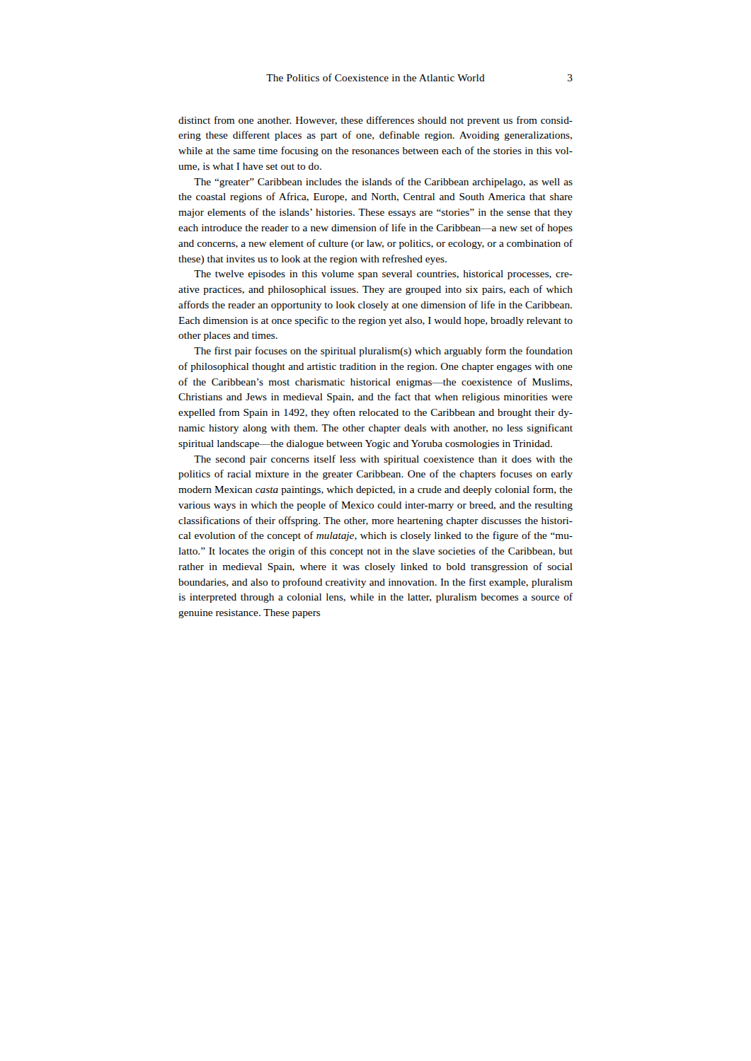The Politics of Coexistence in the Atlantic World 3
distinct from one another. However, these differences should not prevent us from considering these different places as part of one, definable region. Avoiding generalizations, while at the same time focusing on the resonances between each of the stories in this volume, is what I have set out to do.
The “greater” Caribbean includes the islands of the Caribbean archipelago, as well as the coastal regions of Africa, Europe, and North, Central and South America that share major elements of the islands’ histories. These essays are “stories” in the sense that they each introduce the reader to a new dimension of life in the Caribbean—a new set of hopes and concerns, a new element of culture (or law, or politics, or ecology, or a combination of these) that invites us to look at the region with refreshed eyes.
The twelve episodes in this volume span several countries, historical processes, creative practices, and philosophical issues. They are grouped into six pairs, each of which affords the reader an opportunity to look closely at one dimension of life in the Caribbean. Each dimension is at once specific to the region yet also, I would hope, broadly relevant to other places and times.
The first pair focuses on the spiritual pluralism(s) which arguably form the foundation of philosophical thought and artistic tradition in the region. One chapter engages with one of the Caribbean’s most charismatic historical enigmas—the coexistence of Muslims, Christians and Jews in medieval Spain, and the fact that when religious minorities were expelled from Spain in 1492, they often relocated to the Caribbean and brought their dynamic history along with them. The other chapter deals with another, no less significant spiritual landscape—the dialogue between Yogic and Yoruba cosmologies in Trinidad.
The second pair concerns itself less with spiritual coexistence than it does with the politics of racial mixture in the greater Caribbean. One of the chapters focuses on early modern Mexican casta paintings, which depicted, in a crude and deeply colonial form, the various ways in which the people of Mexico could inter-marry or breed, and the resulting classifications of their offspring. The other, more heartening chapter discusses the historical evolution of the concept of mulataje, which is closely linked to the figure of the “mulatto.” It locates the origin of this concept not in the slave societies of the Caribbean, but rather in medieval Spain, where it was closely linked to bold transgression of social boundaries, and also to profound creativity and innovation. In the first example, pluralism is interpreted through a colonial lens, while in the latter, pluralism becomes a source of genuine resistance. These papers